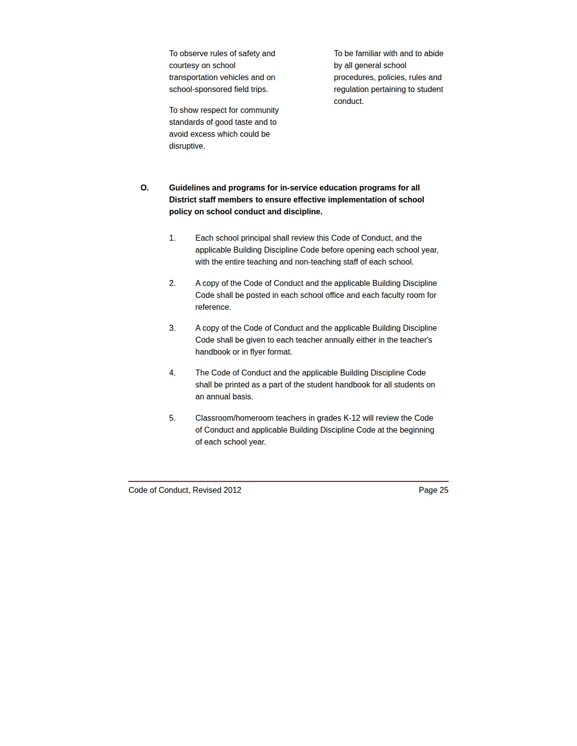To observe rules of safety and courtesy on school transportation vehicles and on school-sponsored field trips.
To show respect for community standards of good taste and to avoid excess which could be disruptive.
To be familiar with and to abide by all general school procedures, policies, rules and regulation pertaining to student conduct.
O.
Guidelines and programs for in-service education programs for all District staff members to ensure effective implementation of school policy on school conduct and discipline.
1. Each school principal shall review this Code of Conduct, and the applicable Building Discipline Code before opening each school year, with the entire teaching and non-teaching staff of each school.
2. A copy of the Code of Conduct and the applicable Building Discipline Code shall be posted in each school office and each faculty room for reference.
3. A copy of the Code of Conduct and the applicable Building Discipline Code shall be given to each teacher annually either in the teacher's handbook or in flyer format.
4. The Code of Conduct and the applicable Building Discipline Code shall be printed as a part of the student handbook for all students on an annual basis.
5. Classroom/homeroom teachers in grades K-12 will review the Code of Conduct and applicable Building Discipline Code at the beginning of each school year.
Code of Conduct, Revised 2012 Page 25